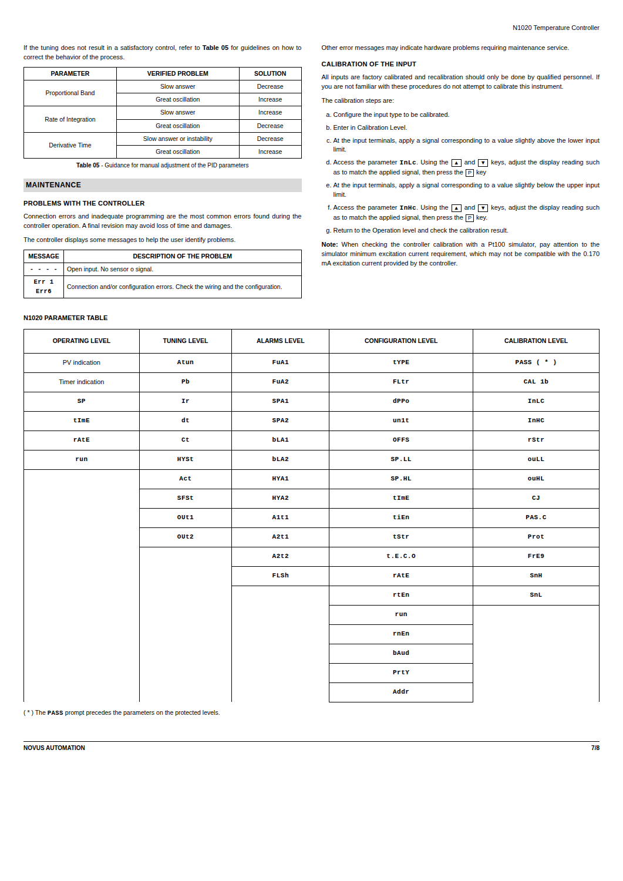N1020 Temperature Controller
If the tuning does not result in a satisfactory control, refer to Table 05 for guidelines on how to correct the behavior of the process.
| PARAMETER | VERIFIED PROBLEM | SOLUTION |
| --- | --- | --- |
| Proportional Band | Slow answer | Decrease |
| Great oscillation | Increase |
| Rate of Integration | Slow answer | Increase |
| Great oscillation | Decrease |
| Derivative Time | Slow answer or instability | Decrease |
| Great oscillation | Increase |
Table 05 - Guidance for manual adjustment of the PID parameters
MAINTENANCE
PROBLEMS WITH THE CONTROLLER
Connection errors and inadequate programming are the most common errors found during the controller operation. A final revision may avoid loss of time and damages.
The controller displays some messages to help the user identify problems.
| MESSAGE | DESCRIPTION OF THE PROBLEM |
| --- | --- |
| - - - - | Open input. No sensor o signal. |
| Err 1 Err6 | Connection and/or configuration errors. Check the wiring and the configuration. |
Other error messages may indicate hardware problems requiring maintenance service.
CALIBRATION OF THE INPUT
All inputs are factory calibrated and recalibration should only be done by qualified personnel. If you are not familiar with these procedures do not attempt to calibrate this instrument.
The calibration steps are:
Configure the input type to be calibrated.
Enter in Calibration Level.
At the input terminals, apply a signal corresponding to a value slightly above the lower input limit.
Access the parameter InLc. Using the ▲ and ▼ keys, adjust the display reading such as to match the applied signal, then press the P key
At the input terminals, apply a signal corresponding to a value slightly below the upper input limit.
Access the parameter InHc. Using the ▲ and ▼ keys, adjust the display reading such as to match the applied signal, then press the P key.
Return to the Operation level and check the calibration result.
Note: When checking the controller calibration with a Pt100 simulator, pay attention to the simulator minimum excitation current requirement, which may not be compatible with the 0.170 mA excitation current provided by the controller.
N1020 PARAMETER TABLE
| OPERATING LEVEL | TUNING LEVEL | ALARMS LEVEL | CONFIGURATION LEVEL | CALIBRATION LEVEL |
| --- | --- | --- | --- | --- |
| PV indication | Atun | FuA1 | tYPE | PASS ( * ) |
| Timer indication | Pb | FuA2 | FLtr | CAL 1b |
| SP | Ir | SPA1 | dPPo | InLC |
| tImE | dt | SPA2 | un1t | InHC |
| rAtE | Ct | bLA1 | OFFS | rStr |
| run | HYSt | bLA2 | SP.LL | ouLL |
| | Act | HYA1 | SP.HL | ouHL |
| | SFSt | HYA2 | tImE | CJ |
| | OUt1 | A1t1 | tiEn | PAS.C |
| | OUt2 | A2t1 | tStr | Prot |
| | | A2t2 | t.E.C.O | FrE9 |
| | | FLSh | rAtE | SnH |
| | | | rtEn | SnL |
| | | | run | |
| | | | rnEn | |
| | | | bAud | |
| | | | PrtY | |
| | | | Addr | |
( * ) The PASS prompt precedes the parameters on the protected levels.
NOVUS AUTOMATION 7/8